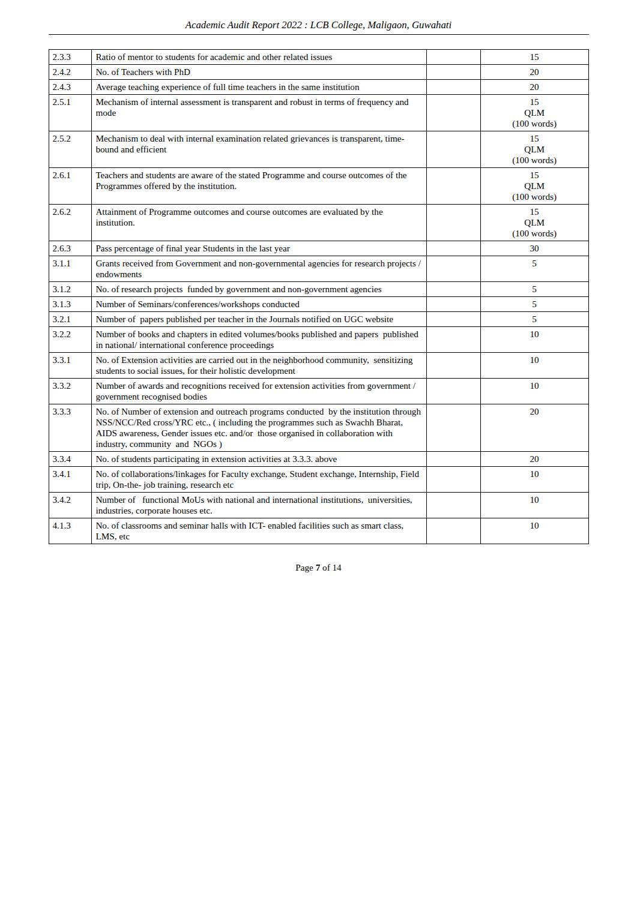Academic Audit Report 2022 : LCB College, Maligaon, Guwahati
| 2.3.3 | Ratio of mentor to students for academic and other related issues | | 15 |
| 2.4.2 | No. of Teachers with PhD | | 20 |
| 2.4.3 | Average teaching experience of full time teachers in the same institution | | 20 |
| 2.5.1 | Mechanism of internal assessment is transparent and robust in terms of frequency and mode | | 15 QLM (100 words) |
| 2.5.2 | Mechanism to deal with internal examination related grievances is transparent, time- bound and efficient | | 15 QLM (100 words) |
| 2.6.1 | Teachers and students are aware of the stated Programme and course outcomes of the Programmes offered by the institution. | | 15 QLM (100 words) |
| 2.6.2 | Attainment of Programme outcomes and course outcomes are evaluated by the institution. | | 15 QLM (100 words) |
| 2.6.3 | Pass percentage of final year Students in the last year | | 30 |
| 3.1.1 | Grants received from Government and non-governmental agencies for research projects / endowments | | 5 |
| 3.1.2 | No. of research projects funded by government and non-government agencies | | 5 |
| 3.1.3 | Number of Seminars/conferences/workshops conducted | | 5 |
| 3.2.1 | Number of papers published per teacher in the Journals notified on UGC website | | 5 |
| 3.2.2 | Number of books and chapters in edited volumes/books published and papers published in national/ international conference proceedings | | 10 |
| 3.3.1 | No. of Extension activities are carried out in the neighborhood community, sensitizing students to social issues, for their holistic development | | 10 |
| 3.3.2 | Number of awards and recognitions received for extension activities from government / government recognised bodies | | 10 |
| 3.3.3 | No. of Number of extension and outreach programs conducted by the institution through NSS/NCC/Red cross/YRC etc., ( including the programmes such as Swachh Bharat, AIDS awareness, Gender issues etc. and/or those organised in collaboration with industry, community and NGOs ) | | 20 |
| 3.3.4 | No. of students participating in extension activities at 3.3.3. above | | 20 |
| 3.4.1 | No. of collaborations/linkages for Faculty exchange, Student exchange, Internship, Field trip, On-the- job training, research etc | | 10 |
| 3.4.2 | Number of functional MoUs with national and international institutions, universities, industries, corporate houses etc. | | 10 |
| 4.1.3 | No. of classrooms and seminar halls with ICT- enabled facilities such as smart class, LMS, etc | | 10 |
Page 7 of 14